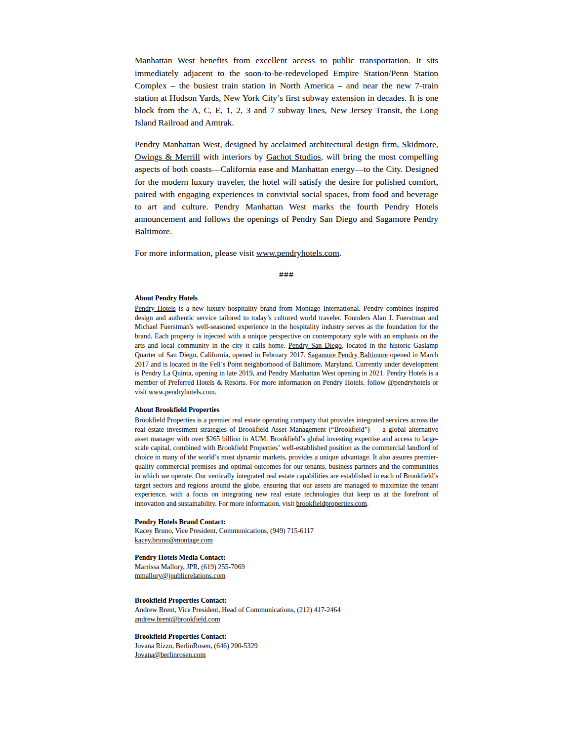Manhattan West benefits from excellent access to public transportation. It sits immediately adjacent to the soon-to-be-redeveloped Empire Station/Penn Station Complex – the busiest train station in North America – and near the new 7-train station at Hudson Yards, New York City’s first subway extension in decades. It is one block from the A, C, E, 1, 2, 3 and 7 subway lines, New Jersey Transit, the Long Island Railroad and Amtrak.
Pendry Manhattan West, designed by acclaimed architectural design firm, Skidmore, Owings & Merrill with interiors by Gachot Studios, will bring the most compelling aspects of both coasts—California ease and Manhattan energy—to the City. Designed for the modern luxury traveler, the hotel will satisfy the desire for polished comfort, paired with engaging experiences in convivial social spaces, from food and beverage to art and culture. Pendry Manhattan West marks the fourth Pendry Hotels announcement and follows the openings of Pendry San Diego and Sagamore Pendry Baltimore.
For more information, please visit www.pendryhotels.com.
###
About Pendry Hotels
Pendry Hotels is a new luxury hospitality brand from Montage International. Pendry combines inspired design and authentic service tailored to today’s cultured world traveler. Founders Alan J. Fuerstman and Michael Fuerstman's well-seasoned experience in the hospitality industry serves as the foundation for the brand. Each property is injected with a unique perspective on contemporary style with an emphasis on the arts and local community in the city it calls home. Pendry San Diego, located in the historic Gaslamp Quarter of San Diego, California, opened in February 2017. Sagamore Pendry Baltimore opened in March 2017 and is located in the Fell’s Point neighborhood of Baltimore, Maryland. Currently under development is Pendry La Quinta, opening in late 2019, and Pendry Manhattan West opening in 2021. Pendry Hotels is a member of Preferred Hotels & Resorts. For more information on Pendry Hotels, follow @pendryhotels or visit www.pendryhotels.com.
About Brookfield Properties
Brookfield Properties is a premier real estate operating company that provides integrated services across the real estate investment strategies of Brookfield Asset Management (“Brookfield”) — a global alternative asset manager with over $265 billion in AUM. Brookfield’s global investing expertise and access to large-scale capital, combined with Brookfield Properties’ well-established position as the commercial landlord of choice in many of the world’s most dynamic markets, provides a unique advantage. It also assures premier-quality commercial premises and optimal outcomes for our tenants, business partners and the communities in which we operate. Our vertically integrated real estate capabilities are established in each of Brookfield’s target sectors and regions around the globe, ensuring that our assets are managed to maximize the tenant experience, with a focus on integrating new real estate technologies that keep us at the forefront of innovation and sustainability. For more information, visit brookfieldproperties.com.
Pendry Hotels Brand Contact:
Kacey Bruno, Vice President, Communications, (949) 715-6117
kacey.bruno@montage.com
Pendry Hotels Media Contact:
Marrissa Mallory, JPR, (619) 255-7069
mmallory@jpublicrelations.com
Brookfield Properties Contact:
Andrew Brent, Vice President, Head of Communications, (212) 417-2464
andrew.brent@brookfield.com
Brookfield Properties Contact:
Jovana Rizzo, BerlinRosen, (646) 200-5329
Jovana@berlinrosen.com